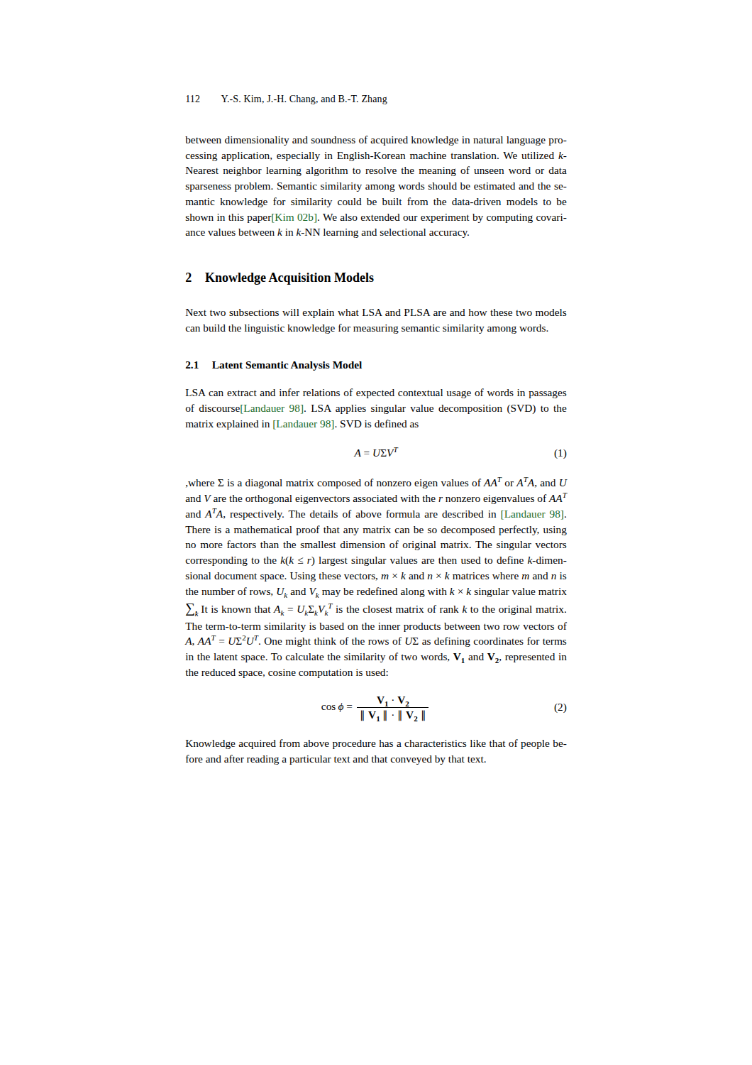112 Y.-S. Kim, J.-H. Chang, and B.-T. Zhang
between dimensionality and soundness of acquired knowledge in natural language processing application, especially in English-Korean machine translation. We utilized k-Nearest neighbor learning algorithm to resolve the meaning of unseen word or data sparseness problem. Semantic similarity among words should be estimated and the semantic knowledge for similarity could be built from the data-driven models to be shown in this paper[Kim 02b]. We also extended our experiment by computing covariance values between k in k-NN learning and selectional accuracy.
2 Knowledge Acquisition Models
Next two subsections will explain what LSA and PLSA are and how these two models can build the linguistic knowledge for measuring semantic similarity among words.
2.1 Latent Semantic Analysis Model
LSA can extract and infer relations of expected contextual usage of words in passages of discourse[Landauer 98]. LSA applies singular value decomposition (SVD) to the matrix explained in [Landauer 98]. SVD is defined as
A = UΣVT
(1)
,where Σ is a diagonal matrix composed of nonzero eigen values of AAT or ATA, and U and V are the orthogonal eigenvectors associated with the r nonzero eigenvalues of AAT and ATA, respectively. The details of above formula are described in [Landauer 98]. There is a mathematical proof that any matrix can be so decomposed perfectly, using no more factors than the smallest dimension of original matrix. The singular vectors corresponding to the k(k ≤ r) largest singular values are then used to define k-dimensional document space. Using these vectors, m × k and n × k matrices where m and n is the number of rows, Uk and Vk may be redefined along with k × k singular value matrix ∑k. It is known that Ak = UkΣkVkT is the closest matrix of rank k to the original matrix. The term-to-term similarity is based on the inner products between two row vectors of A, AAT = UΣ2UT. One might think of the rows of UΣ as defining coordinates for terms in the latent space. To calculate the similarity of two words, V1 and V2, represented in the reduced space, cosine computation is used:
cos ϕ = V1 · V2 ∥ V1 ∥ · ∥ V2 ∥
(2)
Knowledge acquired from above procedure has a characteristics like that of people before and after reading a particular text and that conveyed by that text.